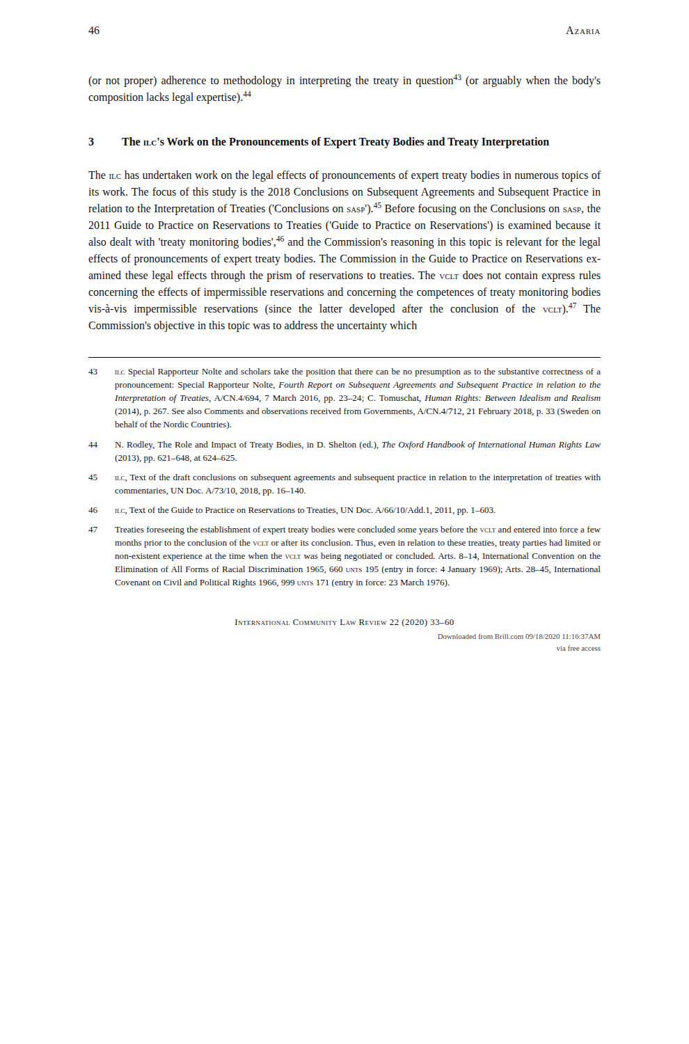46 Azaria
(or not proper) adherence to methodology in interpreting the treaty in question43 (or arguably when the body's composition lacks legal expertise).44
3 The ilc's Work on the Pronouncements of Expert Treaty Bodies and Treaty Interpretation
The ilc has undertaken work on the legal effects of pronouncements of expert treaty bodies in numerous topics of its work. The focus of this study is the 2018 Conclusions on Subsequent Agreements and Subsequent Practice in relation to the Interpretation of Treaties ('Conclusions on sasp').45 Before focusing on the Conclusions on sasp, the 2011 Guide to Practice on Reservations to Treaties ('Guide to Practice on Reservations') is examined because it also dealt with 'treaty monitoring bodies',46 and the Commission's reasoning in this topic is relevant for the legal effects of pronouncements of expert treaty bodies. The Commission in the Guide to Practice on Reservations examined these legal effects through the prism of reservations to treaties. The vclt does not contain express rules concerning the effects of impermissible reservations and concerning the competences of treaty monitoring bodies vis-à-vis impermissible reservations (since the latter developed after the conclusion of the vclt).47 The Commission's objective in this topic was to address the uncertainty which
43 ilc Special Rapporteur Nolte and scholars take the position that there can be no presumption as to the substantive correctness of a pronouncement: Special Rapporteur Nolte, Fourth Report on Subsequent Agreements and Subsequent Practice in relation to the Interpretation of Treaties, A/CN.4/694, 7 March 2016, pp. 23–24; C. Tomuschat, Human Rights: Between Idealism and Realism (2014), p. 267. See also Comments and observations received from Governments, A/CN.4/712, 21 February 2018, p. 33 (Sweden on behalf of the Nordic Countries).
44 N. Rodley, The Role and Impact of Treaty Bodies, in D. Shelton (ed.), The Oxford Handbook of International Human Rights Law (2013), pp. 621–648, at 624–625.
45 ilc, Text of the draft conclusions on subsequent agreements and subsequent practice in relation to the interpretation of treaties with commentaries, UN Doc. A/73/10, 2018, pp. 16–140.
46 ilc, Text of the Guide to Practice on Reservations to Treaties, UN Doc. A/66/10/Add.1, 2011, pp. 1–603.
47 Treaties foreseeing the establishment of expert treaty bodies were concluded some years before the vclt and entered into force a few months prior to the conclusion of the vclt or after its conclusion. Thus, even in relation to these treaties, treaty parties had limited or non-existent experience at the time when the vclt was being negotiated or concluded. Arts. 8–14, International Convention on the Elimination of All Forms of Racial Discrimination 1965, 660 unts 195 (entry in force: 4 January 1969); Arts. 28–45, International Covenant on Civil and Political Rights 1966, 999 unts 171 (entry in force: 23 March 1976).
International Community Law Review 22 (2020) 33–60 Downloaded from Brill.com 09/18/2020 11:16:37AM
via free access